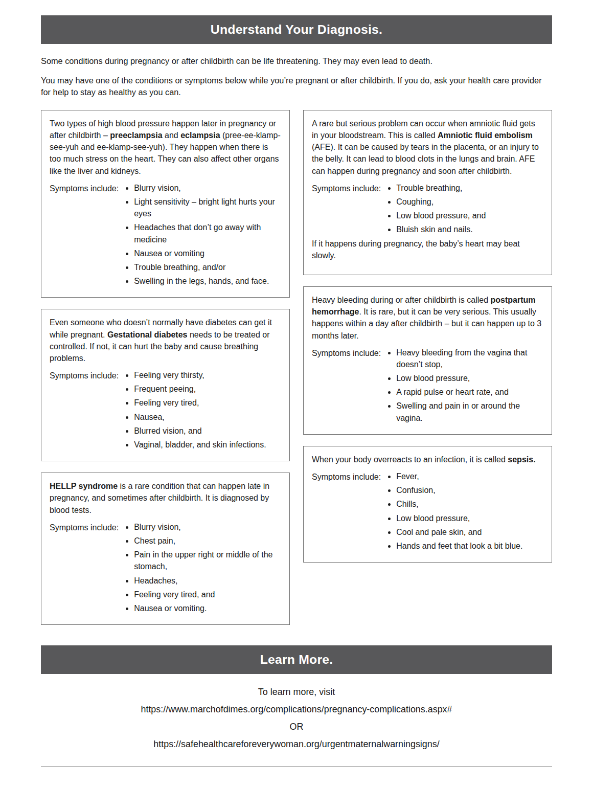Understand Your Diagnosis.
Some conditions during pregnancy or after childbirth can be life threatening. They may even lead to death.
You may have one of the conditions or symptoms below while you’re pregnant or after childbirth. If you do, ask your health care provider for help to stay as healthy as you can.
Two types of high blood pressure happen later in pregnancy or after childbirth – preeclampsia and eclampsia (pree-ee-klamp-see-yuh and ee-klamp-see-yuh). They happen when there is too much stress on the heart. They can also affect other organs like the liver and kidneys.
Symptoms include:
Blurry vision,
Light sensitivity – bright light hurts your eyes
Headaches that don’t go away with medicine
Nausea or vomiting
Trouble breathing, and/or
Swelling in the legs, hands, and face.
Even someone who doesn’t normally have diabetes can get it while pregnant. Gestational diabetes needs to be treated or controlled. If not, it can hurt the baby and cause breathing problems.
Symptoms include:
Feeling very thirsty,
Frequent peeing,
Feeling very tired,
Nausea,
Blurred vision, and
Vaginal, bladder, and skin infections.
HELLP syndrome is a rare condition that can happen late in pregnancy, and sometimes after childbirth. It is diagnosed by blood tests.
Symptoms include:
Blurry vision,
Chest pain,
Pain in the upper right or middle of the stomach,
Headaches,
Feeling very tired, and
Nausea or vomiting.
A rare but serious problem can occur when amniotic fluid gets in your bloodstream. This is called Amniotic fluid embolism (AFE). It can be caused by tears in the placenta, or an injury to the belly. It can lead to blood clots in the lungs and brain. AFE can happen during pregnancy and soon after childbirth.
Symptoms include:
Trouble breathing,
Coughing,
Low blood pressure, and
Bluish skin and nails.
If it happens during pregnancy, the baby’s heart may beat slowly.
Heavy bleeding during or after childbirth is called postpartum hemorrhage. It is rare, but it can be very serious. This usually happens within a day after childbirth – but it can happen up to 3 months later.
Symptoms include:
Heavy bleeding from the vagina that doesn’t stop,
Low blood pressure,
A rapid pulse or heart rate, and
Swelling and pain in or around the vagina.
When your body overreacts to an infection, it is called sepsis.
Symptoms include:
Fever,
Confusion,
Chills,
Low blood pressure,
Cool and pale skin, and
Hands and feet that look a bit blue.
Learn More.
To learn more, visit
https://www.marchofdimes.org/complications/pregnancy-complications.aspx#
OR
https://safehealthcareforeverywoman.org/urgentmaternalwarningsigns/